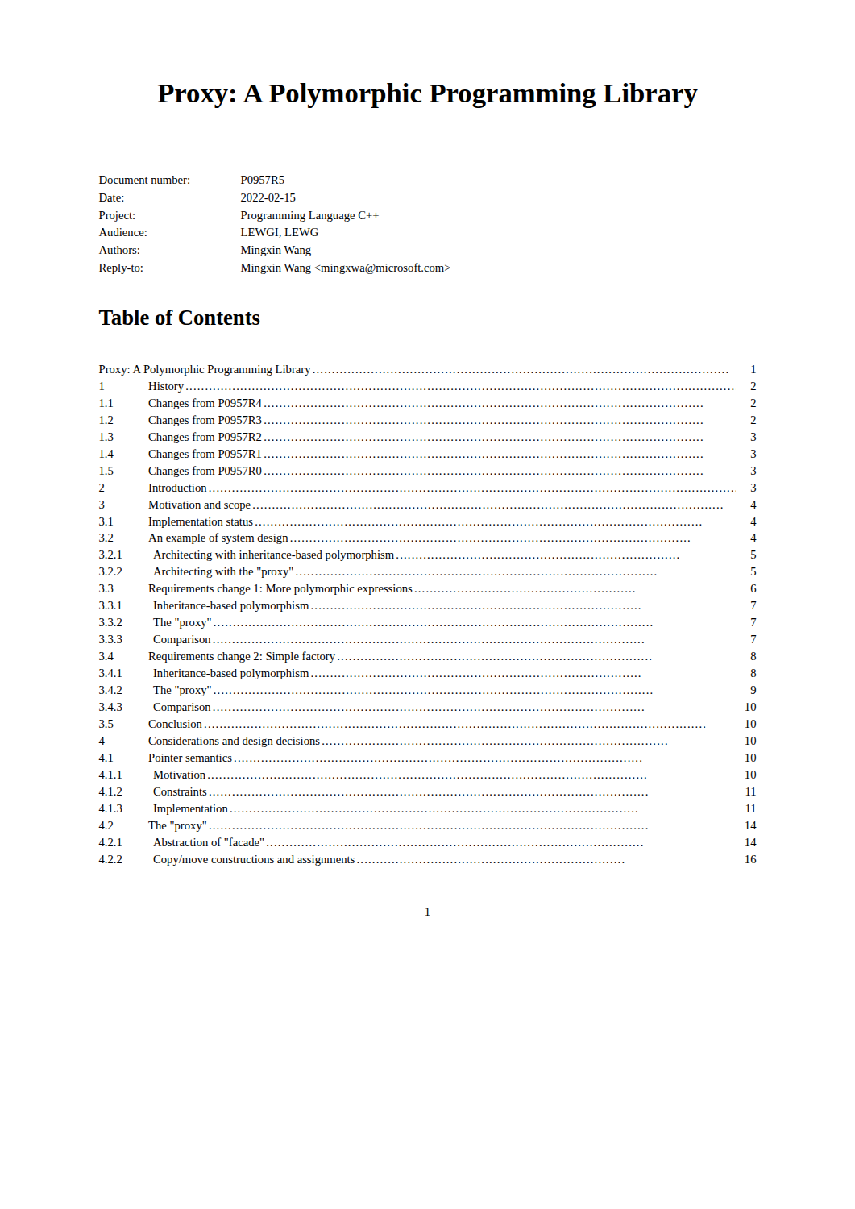Proxy: A Polymorphic Programming Library
| Document number: | P0957R5 |
| Date: | 2022-02-15 |
| Project: | Programming Language C++ |
| Audience: | LEWGI, LEWG |
| Authors: | Mingxin Wang |
| Reply-to: | Mingxin Wang <mingxwa@microsoft.com> |
Table of Contents
Proxy: A Polymorphic Programming Library ........................................................................................................... 1
1 History ................................................................................................................................................. 2
1.1 Changes from P0957R4 ................................................................................................................. 2
1.2 Changes from P0957R3 ................................................................................................................. 2
1.3 Changes from P0957R2 ................................................................................................................. 3
1.4 Changes from P0957R1 ................................................................................................................. 3
1.5 Changes from P0957R0 ................................................................................................................. 3
2 Introduction ......................................................................................................................................... 3
3 Motivation and scope ......................................................................................................................... 4
3.1 Implementation status ................................................................................................................... 4
3.2 An example of system design ....................................................................................................... 4
3.2.1 Architecting with inheritance-based polymorphism ......................................................................... 5
3.2.2 Architecting with the "proxy" ............................................................................................. 5
3.3 Requirements change 1: More polymorphic expressions ......................................................... 6
3.3.1 Inheritance-based polymorphism ..................................................................................... 7
3.3.2 The "proxy" ................................................................................................................. 7
3.3.3 Comparison ............................................................................................................... 7
3.4 Requirements change 2: Simple factory ................................................................................. 8
3.4.1 Inheritance-based polymorphism ..................................................................................... 8
3.4.2 The "proxy" ................................................................................................................. 9
3.4.3 Comparison ............................................................................................................... 10
3.5 Conclusion ................................................................................................................................. 10
4 Considerations and design decisions ......................................................................................... 10
4.1 Pointer semantics ......................................................................................................... 10
4.1.1 Motivation ................................................................................................................. 10
4.1.2 Constraints ................................................................................................................. 11
4.1.3 Implementation ......................................................................................................... 11
4.2 The "proxy" ................................................................................................................. 14
4.2.1 Abstraction of "facade" ................................................................................................. 14
4.2.2 Copy/move constructions and assignments ..................................................................... 16
1